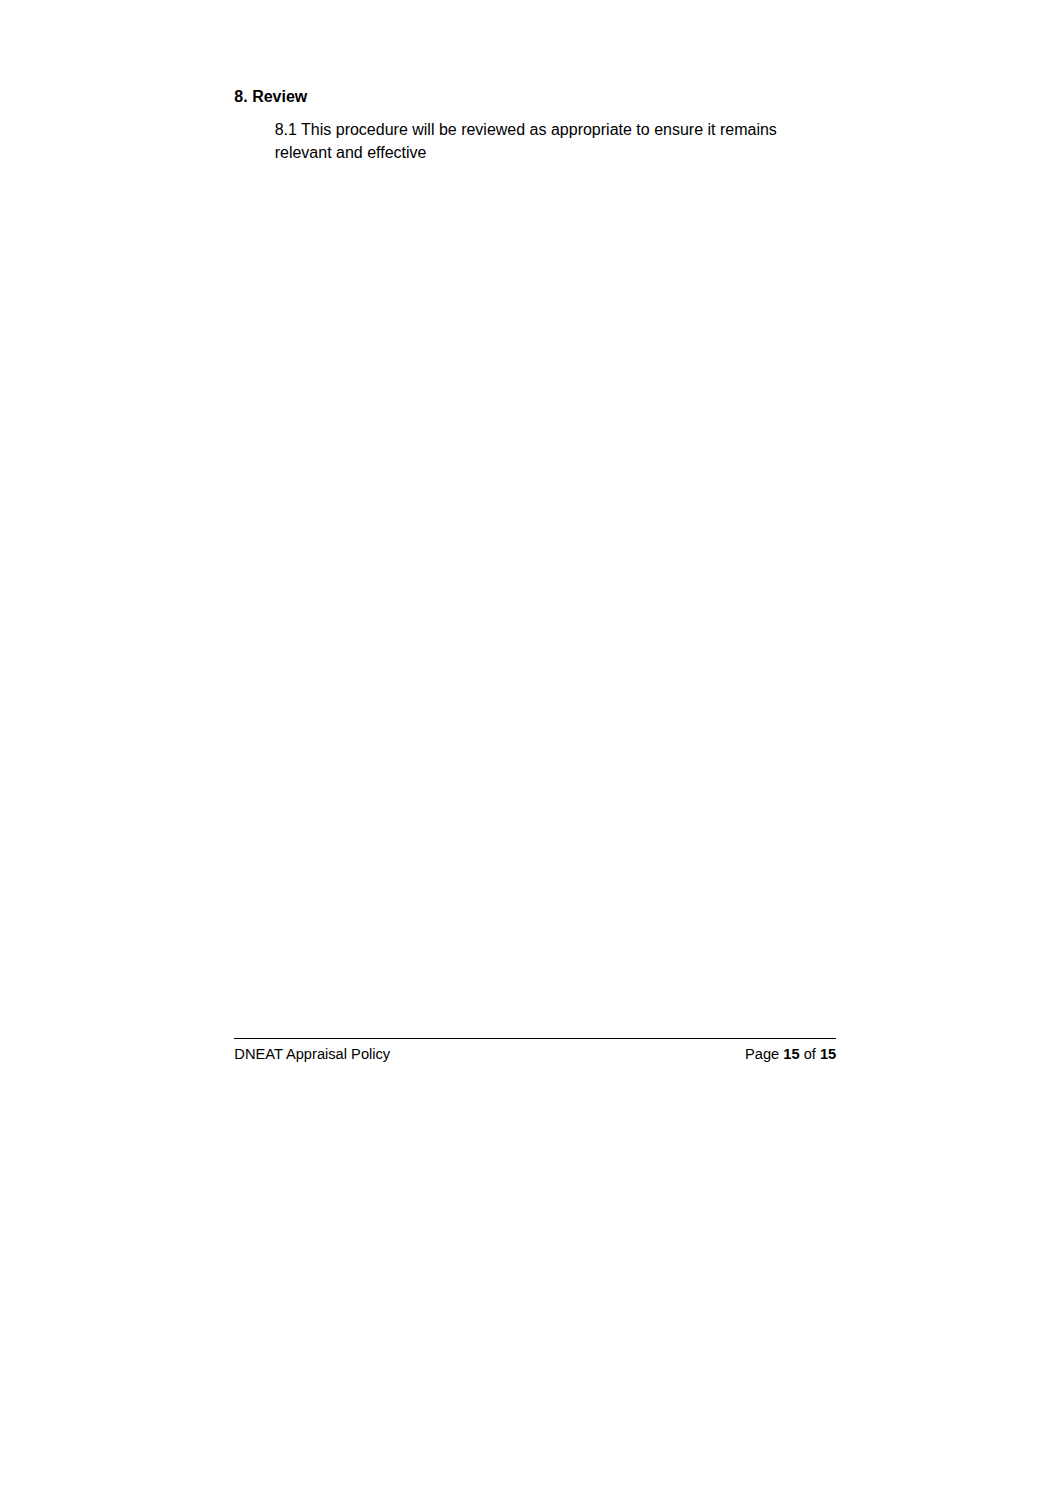8. Review
8.1 This procedure will be reviewed as appropriate to ensure it remains relevant and effective
DNEAT Appraisal Policy Page 15 of 15